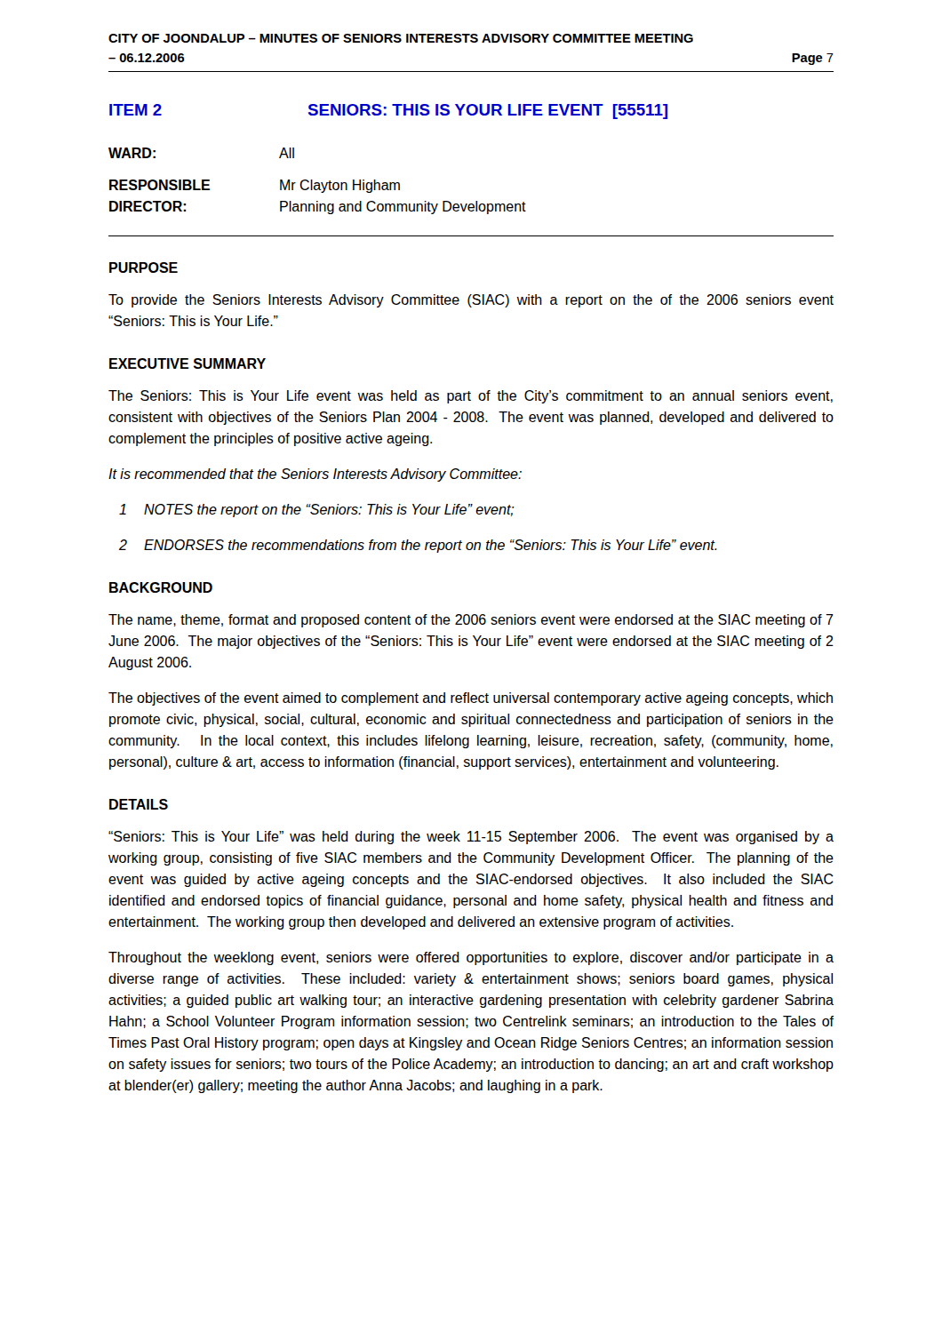City of Joondalup – Minutes of Seniors Interests Advisory Committee Meeting
– 06.12.2006 Page 7
ITEM 2 SENIORS: THIS IS YOUR LIFE EVENT [55511]
| Ward: | All |
| Responsible Director: | Mr Clayton Higham Planning and Community Development |
Purpose
To provide the Seniors Interests Advisory Committee (SIAC) with a report on the of the 2006 seniors event “Seniors: This is Your Life.”
Executive Summary
The Seniors: This is Your Life event was held as part of the City’s commitment to an annual seniors event, consistent with objectives of the Seniors Plan 2004 - 2008. The event was planned, developed and delivered to complement the principles of positive active ageing.
It is recommended that the Seniors Interests Advisory Committee:
NOTES the report on the “Seniors: This is Your Life” event;
ENDORSES the recommendations from the report on the “Seniors: This is Your Life” event.
Background
The name, theme, format and proposed content of the 2006 seniors event were endorsed at the SIAC meeting of 7 June 2006. The major objectives of the “Seniors: This is Your Life” event were endorsed at the SIAC meeting of 2 August 2006.
The objectives of the event aimed to complement and reflect universal contemporary active ageing concepts, which promote civic, physical, social, cultural, economic and spiritual connectedness and participation of seniors in the community. In the local context, this includes lifelong learning, leisure, recreation, safety, (community, home, personal), culture & art, access to information (financial, support services), entertainment and volunteering.
Details
“Seniors: This is Your Life” was held during the week 11-15 September 2006. The event was organised by a working group, consisting of five SIAC members and the Community Development Officer. The planning of the event was guided by active ageing concepts and the SIAC-endorsed objectives. It also included the SIAC identified and endorsed topics of financial guidance, personal and home safety, physical health and fitness and entertainment. The working group then developed and delivered an extensive program of activities.
Throughout the weeklong event, seniors were offered opportunities to explore, discover and/or participate in a diverse range of activities. These included: variety & entertainment shows; seniors board games, physical activities; a guided public art walking tour; an interactive gardening presentation with celebrity gardener Sabrina Hahn; a School Volunteer Program information session; two Centrelink seminars; an introduction to the Tales of Times Past Oral History program; open days at Kingsley and Ocean Ridge Seniors Centres; an information session on safety issues for seniors; two tours of the Police Academy; an introduction to dancing; an art and craft workshop at blender(er) gallery; meeting the author Anna Jacobs; and laughing in a park.